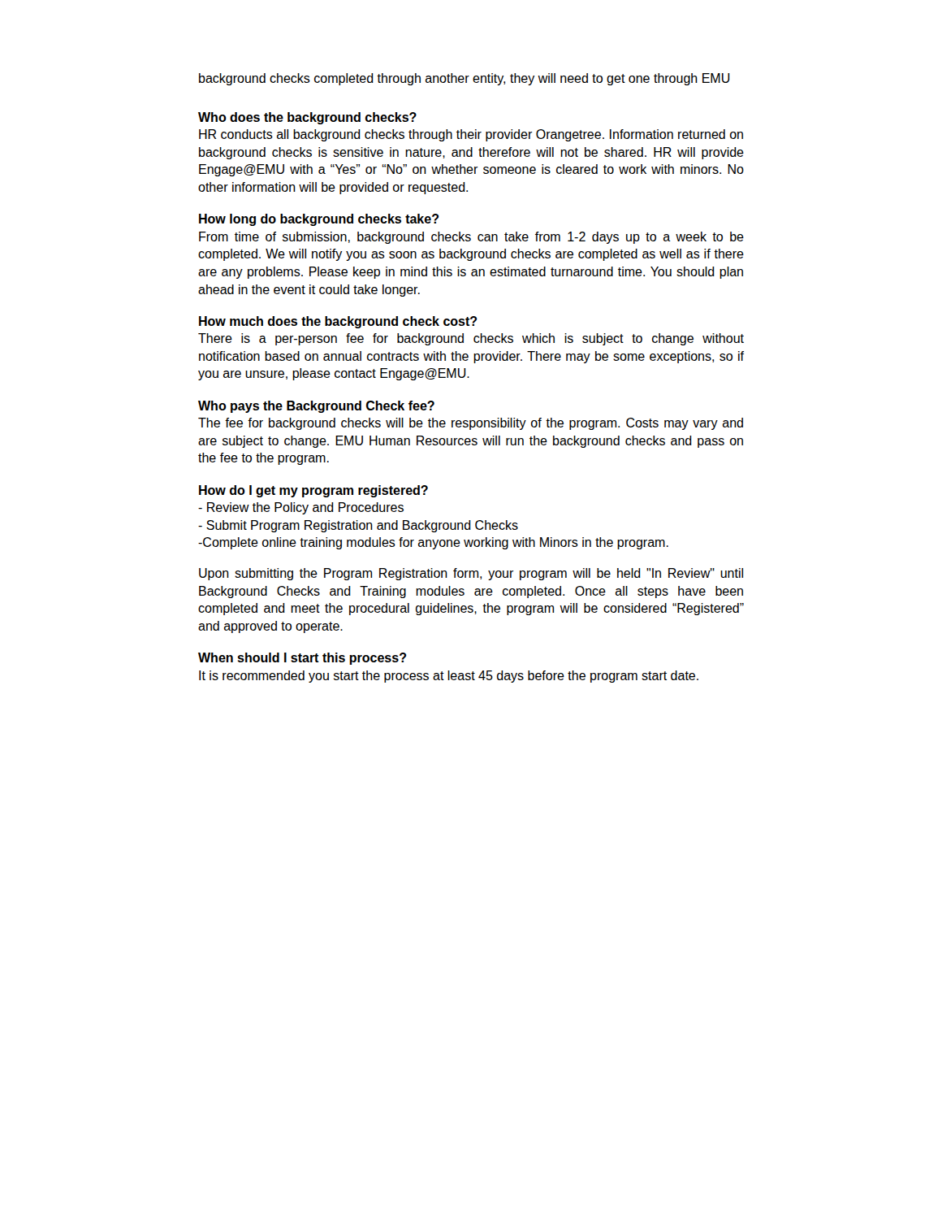background checks completed through another entity, they will need to get one through EMU
Who does the background checks?
HR conducts all background checks through their provider Orangetree. Information returned on background checks is sensitive in nature, and therefore will not be shared. HR will provide Engage@EMU with a “Yes” or “No” on whether someone is cleared to work with minors. No other information will be provided or requested.
How long do background checks take?
From time of submission, background checks can take from 1-2 days up to a week to be completed. We will notify you as soon as background checks are completed as well as if there are any problems. Please keep in mind this is an estimated turnaround time. You should plan ahead in the event it could take longer.
How much does the background check cost?
There is a per-person fee for background checks which is subject to change without notification based on annual contracts with the provider. There may be some exceptions, so if you are unsure, please contact Engage@EMU.
Who pays the Background Check fee?
The fee for background checks will be the responsibility of the program. Costs may vary and are subject to change. EMU Human Resources will run the background checks and pass on the fee to the program.
How do I get my program registered?
- Review the Policy and Procedures
- Submit Program Registration and Background Checks
-Complete online training modules for anyone working with Minors in the program.
Upon submitting the Program Registration form, your program will be held "In Review" until Background Checks and Training modules are completed. Once all steps have been completed and meet the procedural guidelines, the program will be considered “Registered” and approved to operate.
When should I start this process?
It is recommended you start the process at least 45 days before the program start date.